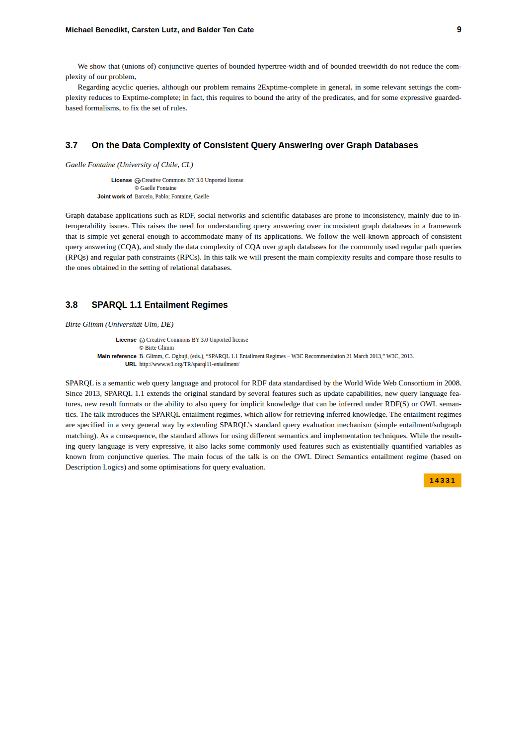Michael Benedikt, Carsten Lutz, and Balder Ten Cate 9
We show that (unions of) conjunctive queries of bounded hypertree-width and of bounded treewidth do not reduce the complexity of our problem,
Regarding acyclic queries, although our problem remains 2Exptime-complete in general, in some relevant settings the complexity reduces to Exptime-complete; in fact, this requires to bound the arity of the predicates, and for some expressive guarded-based formalisms, to fix the set of rules.
3.7 On the Data Complexity of Consistent Query Answering over Graph Databases
Gaelle Fontaine (University of Chile, CL)
| License | cc Creative Commons BY 3.0 Unported license |
| | © Gaelle Fontaine |
| Joint work of | Barcelo, Pablo; Fontaine, Gaelle |
Graph database applications such as RDF, social networks and scientific databases are prone to inconsistency, mainly due to interoperability issues. This raises the need for understanding query answering over inconsistent graph databases in a framework that is simple yet general enough to accommodate many of its applications. We follow the well-known approach of consistent query answering (CQA), and study the data complexity of CQA over graph databases for the commonly used regular path queries (RPQs) and regular path constraints (RPCs). In this talk we will present the main complexity results and compare those results to the ones obtained in the setting of relational databases.
3.8 SPARQL 1.1 Entailment Regimes
Birte Glimm (Universität Ulm, DE)
| License | cc Creative Commons BY 3.0 Unported license |
| | © Birte Glimm |
| Main reference | B. Glimm, C. Ogbuji, (eds.), “SPARQL 1.1 Entailment Regimes – W3C Recommendation 21 March 2013,” W3C, 2013. |
| URL | http://www.w3.org/TR/sparql11-entailment/ |
SPARQL is a semantic web query language and protocol for RDF data standardised by the World Wide Web Consortium in 2008. Since 2013, SPARQL 1.1 extends the original standard by several features such as update capabilities, new query language features, new result formats or the ability to also query for implicit knowledge that can be inferred under RDF(S) or OWL semantics. The talk introduces the SPARQL entailment regimes, which allow for retrieving inferred knowledge. The entailment regimes are specified in a very general way by extending SPARQL's standard query evaluation mechanism (simple entailment/subgraph matching). As a consequence, the standard allows for using different semantics and implementation techniques. While the resulting query language is very expressive, it also lacks some commonly used features such as existentially quantified variables as known from conjunctive queries. The main focus of the talk is on the OWL Direct Semantics entailment regime (based on Description Logics) and some optimisations for query evaluation.
14331